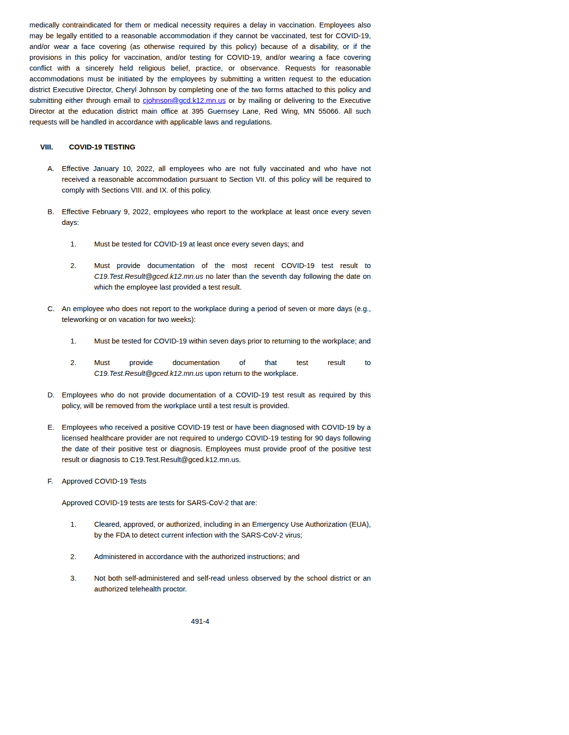medically contraindicated for them or medical necessity requires a delay in vaccination. Employees also may be legally entitled to a reasonable accommodation if they cannot be vaccinated, test for COVID-19, and/or wear a face covering (as otherwise required by this policy) because of a disability, or if the provisions in this policy for vaccination, and/or testing for COVID-19, and/or wearing a face covering conflict with a sincerely held religious belief, practice, or observance. Requests for reasonable accommodations must be initiated by the employees by submitting a written request to the education district Executive Director, Cheryl Johnson by completing one of the two forms attached to this policy and submitting either through email to cjohnson@gcd.k12.mn.us or by mailing or delivering to the Executive Director at the education district main office at 395 Guernsey Lane, Red Wing, MN 55066. All such requests will be handled in accordance with applicable laws and regulations.
VIII. COVID-19 TESTING
A.
Effective January 10, 2022, all employees who are not fully vaccinated and who have not received a reasonable accommodation pursuant to Section VII. of this policy will be required to comply with Sections VIII. and IX. of this policy.
B.
Effective February 9, 2022, employees who report to the workplace at least once every seven days:
1.
Must be tested for COVID-19 at least once every seven days; and
2.
Must provide documentation of the most recent COVID-19 test result to C19.Test.Result@gced.k12.mn.us no later than the seventh day following the date on which the employee last provided a test result.
C.
An employee who does not report to the workplace during a period of seven or more days (e.g., teleworking or on vacation for two weeks):
1.
Must be tested for COVID-19 within seven days prior to returning to the workplace; and
2.
Must provide documentation of that test result to
C19.Test.Result@gced.k12.mn.us upon return to the workplace.
D.
Employees who do not provide documentation of a COVID-19 test result as required by this policy, will be removed from the workplace until a test result is provided.
E.
Employees who received a positive COVID-19 test or have been diagnosed with COVID-19 by a licensed healthcare provider are not required to undergo COVID-19 testing for 90 days following the date of their positive test or diagnosis. Employees must provide proof of the positive test result or diagnosis to C19.Test.Result@gced.k12.mn.us.
F.
Approved COVID-19 Tests
Approved COVID-19 tests are tests for SARS-CoV-2 that are:
1.
Cleared, approved, or authorized, including in an Emergency Use Authorization (EUA), by the FDA to detect current infection with the SARS-CoV-2 virus;
2.
Administered in accordance with the authorized instructions; and
3.
Not both self-administered and self-read unless observed by the school district or an authorized telehealth proctor.
491-4